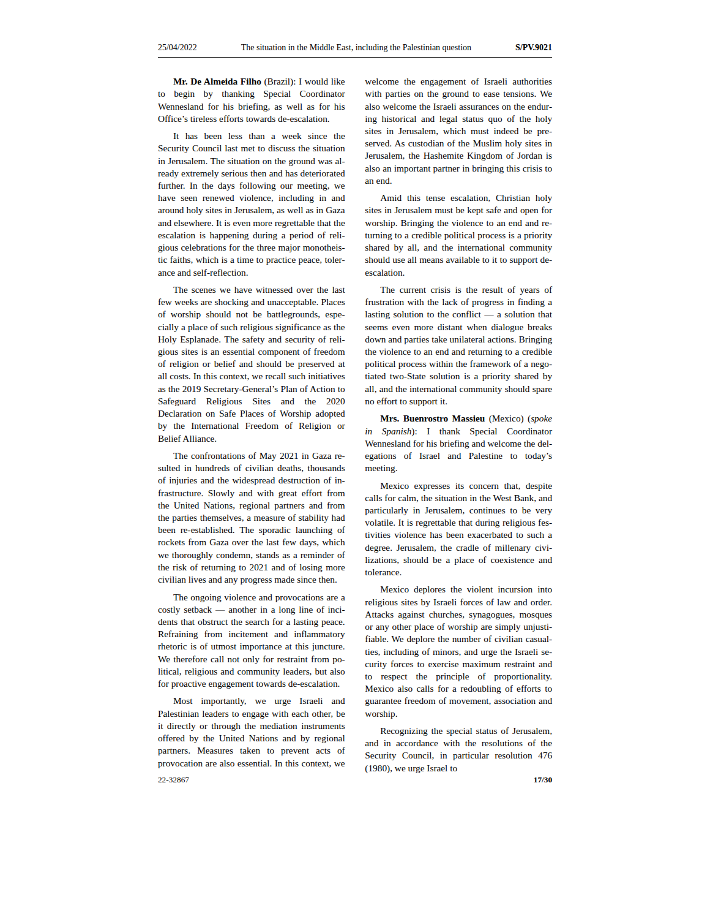25/04/2022 The situation in the Middle East, including the Palestinian question S/PV.9021
Mr. De Almeida Filho (Brazil): I would like to begin by thanking Special Coordinator Wennesland for his briefing, as well as for his Office’s tireless efforts towards de-escalation.
It has been less than a week since the Security Council last met to discuss the situation in Jerusalem. The situation on the ground was already extremely serious then and has deteriorated further. In the days following our meeting, we have seen renewed violence, including in and around holy sites in Jerusalem, as well as in Gaza and elsewhere. It is even more regrettable that the escalation is happening during a period of religious celebrations for the three major monotheistic faiths, which is a time to practice peace, tolerance and self-reflection.
The scenes we have witnessed over the last few weeks are shocking and unacceptable. Places of worship should not be battlegrounds, especially a place of such religious significance as the Holy Esplanade. The safety and security of religious sites is an essential component of freedom of religion or belief and should be preserved at all costs. In this context, we recall such initiatives as the 2019 Secretary-General’s Plan of Action to Safeguard Religious Sites and the 2020 Declaration on Safe Places of Worship adopted by the International Freedom of Religion or Belief Alliance.
The confrontations of May 2021 in Gaza resulted in hundreds of civilian deaths, thousands of injuries and the widespread destruction of infrastructure. Slowly and with great effort from the United Nations, regional partners and from the parties themselves, a measure of stability had been re-established. The sporadic launching of rockets from Gaza over the last few days, which we thoroughly condemn, stands as a reminder of the risk of returning to 2021 and of losing more civilian lives and any progress made since then.
The ongoing violence and provocations are a costly setback — another in a long line of incidents that obstruct the search for a lasting peace. Refraining from incitement and inflammatory rhetoric is of utmost importance at this juncture. We therefore call not only for restraint from political, religious and community leaders, but also for proactive engagement towards de-escalation.
Most importantly, we urge Israeli and Palestinian leaders to engage with each other, be it directly or through the mediation instruments offered by the United Nations and by regional partners. Measures taken to prevent acts of provocation are also essential. In this context, we welcome the engagement of Israeli authorities with parties on the ground to ease tensions. We also welcome the Israeli assurances on the enduring historical and legal status quo of the holy sites in Jerusalem, which must indeed be preserved. As custodian of the Muslim holy sites in Jerusalem, the Hashemite Kingdom of Jordan is also an important partner in bringing this crisis to an end.
Amid this tense escalation, Christian holy sites in Jerusalem must be kept safe and open for worship. Bringing the violence to an end and returning to a credible political process is a priority shared by all, and the international community should use all means available to it to support de-escalation.
The current crisis is the result of years of frustration with the lack of progress in finding a lasting solution to the conflict — a solution that seems even more distant when dialogue breaks down and parties take unilateral actions. Bringing the violence to an end and returning to a credible political process within the framework of a negotiated two-State solution is a priority shared by all, and the international community should spare no effort to support it.
Mrs. Buenrostro Massieu (Mexico) (spoke in Spanish): I thank Special Coordinator Wennesland for his briefing and welcome the delegations of Israel and Palestine to today’s meeting.
Mexico expresses its concern that, despite calls for calm, the situation in the West Bank, and particularly in Jerusalem, continues to be very volatile. It is regrettable that during religious festivities violence has been exacerbated to such a degree. Jerusalem, the cradle of millenary civilizations, should be a place of coexistence and tolerance.
Mexico deplores the violent incursion into religious sites by Israeli forces of law and order. Attacks against churches, synagogues, mosques or any other place of worship are simply unjustifiable. We deplore the number of civilian casualties, including of minors, and urge the Israeli security forces to exercise maximum restraint and to respect the principle of proportionality. Mexico also calls for a redoubling of efforts to guarantee freedom of movement, association and worship.
Recognizing the special status of Jerusalem, and in accordance with the resolutions of the Security Council, in particular resolution 476 (1980), we urge Israel to
22-32867 17/30